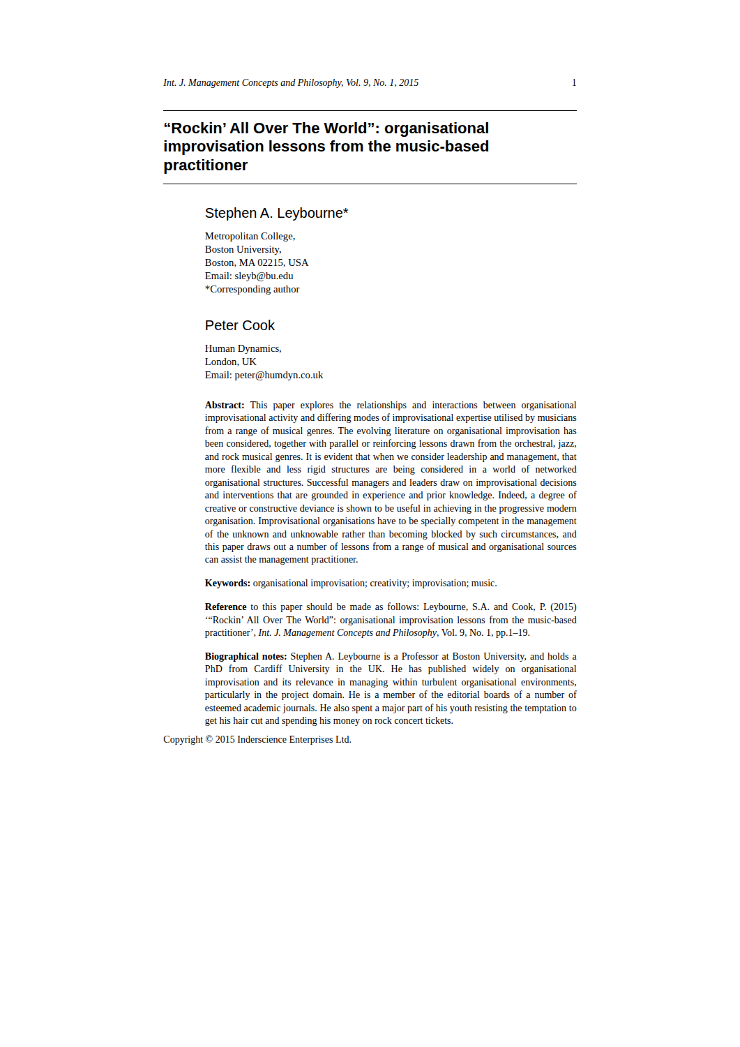Int. J. Management Concepts and Philosophy, Vol. 9, No. 1, 2015 1
“Rockin’ All Over The World”: organisational improvisation lessons from the music-based practitioner
Stephen A. Leybourne*
Metropolitan College,
Boston University,
Boston, MA 02215, USA
Email: sleyb@bu.edu
*Corresponding author
Peter Cook
Human Dynamics,
London, UK
Email: peter@humdyn.co.uk
Abstract: This paper explores the relationships and interactions between organisational improvisational activity and differing modes of improvisational expertise utilised by musicians from a range of musical genres. The evolving literature on organisational improvisation has been considered, together with parallel or reinforcing lessons drawn from the orchestral, jazz, and rock musical genres. It is evident that when we consider leadership and management, that more flexible and less rigid structures are being considered in a world of networked organisational structures. Successful managers and leaders draw on improvisational decisions and interventions that are grounded in experience and prior knowledge. Indeed, a degree of creative or constructive deviance is shown to be useful in achieving in the progressive modern organisation. Improvisational organisations have to be specially competent in the management of the unknown and unknowable rather than becoming blocked by such circumstances, and this paper draws out a number of lessons from a range of musical and organisational sources can assist the management practitioner.
Keywords: organisational improvisation; creativity; improvisation; music.
Reference to this paper should be made as follows: Leybourne, S.A. and Cook, P. (2015) ‘“Rockin’ All Over The World”: organisational improvisation lessons from the music-based practitioner’, Int. J. Management Concepts and Philosophy, Vol. 9, No. 1, pp.1–19.
Biographical notes: Stephen A. Leybourne is a Professor at Boston University, and holds a PhD from Cardiff University in the UK. He has published widely on organisational improvisation and its relevance in managing within turbulent organisational environments, particularly in the project domain. He is a member of the editorial boards of a number of esteemed academic journals. He also spent a major part of his youth resisting the temptation to get his hair cut and spending his money on rock concert tickets.
Copyright © 2015 Inderscience Enterprises Ltd.